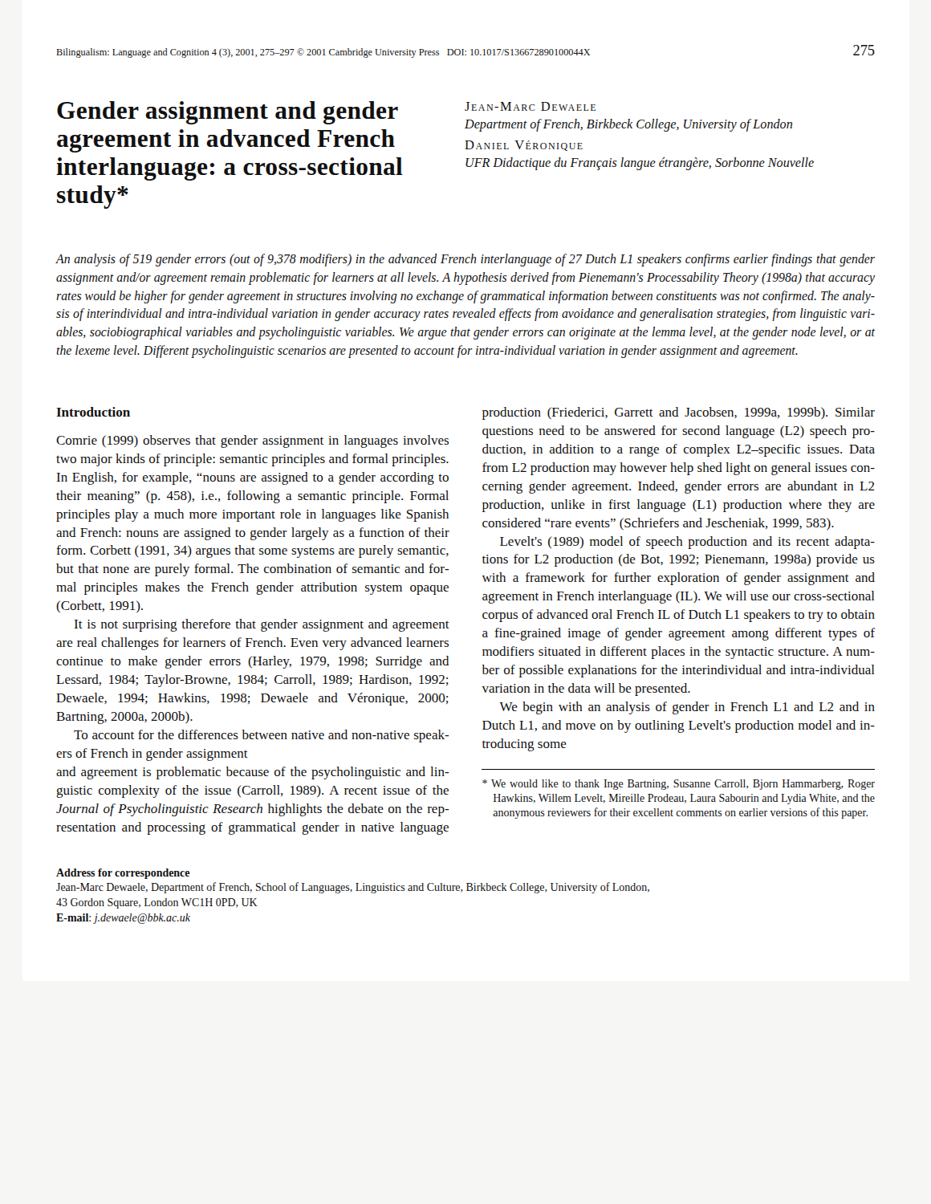Bilingualism: Language and Cognition 4 (3), 2001, 275–297 © 2001 Cambridge University Press DOI: 10.1017/S136672890100044X
275
Gender assignment and gender agreement in advanced French interlanguage: a cross-sectional study*
Jean-Marc Dewaele Department of French, Birkbeck College, University of London Daniel Véronique UFR Didactique du Français langue étrangère, Sorbonne Nouvelle
An analysis of 519 gender errors (out of 9,378 modifiers) in the advanced French interlanguage of 27 Dutch L1 speakers confirms earlier findings that gender assignment and/or agreement remain problematic for learners at all levels. A hypothesis derived from Pienemann's Processability Theory (1998a) that accuracy rates would be higher for gender agreement in structures involving no exchange of grammatical information between constituents was not confirmed. The analysis of interindividual and intra-individual variation in gender accuracy rates revealed effects from avoidance and generalisation strategies, from linguistic variables, sociobiographical variables and psycholinguistic variables. We argue that gender errors can originate at the lemma level, at the gender node level, or at the lexeme level. Different psycholinguistic scenarios are presented to account for intra-individual variation in gender assignment and agreement.
Introduction
Comrie (1999) observes that gender assignment in languages involves two major kinds of principle: semantic principles and formal principles. In English, for example, “nouns are assigned to a gender according to their meaning” (p. 458), i.e., following a semantic principle. Formal principles play a much more important role in languages like Spanish and French: nouns are assigned to gender largely as a function of their form. Corbett (1991, 34) argues that some systems are purely semantic, but that none are purely formal. The combination of semantic and formal principles makes the French gender attribution system opaque (Corbett, 1991).
It is not surprising therefore that gender assignment and agreement are real challenges for learners of French. Even very advanced learners continue to make gender errors (Harley, 1979, 1998; Surridge and Lessard, 1984; Taylor-Browne, 1984; Carroll, 1989; Hardison, 1992; Dewaele, 1994; Hawkins, 1998; Dewaele and Véronique, 2000; Bartning, 2000a, 2000b).
To account for the differences between native and non-native speakers of French in gender assignment
and agreement is problematic because of the psycholinguistic and linguistic complexity of the issue (Carroll, 1989). A recent issue of the Journal of Psycholinguistic Research highlights the debate on the representation and processing of grammatical gender in native language production (Friederici, Garrett and Jacobsen, 1999a, 1999b). Similar questions need to be answered for second language (L2) speech production, in addition to a range of complex L2–specific issues. Data from L2 production may however help shed light on general issues concerning gender agreement. Indeed, gender errors are abundant in L2 production, unlike in first language (L1) production where they are considered “rare events” (Schriefers and Jescheniak, 1999, 583).
Levelt's (1989) model of speech production and its recent adaptations for L2 production (de Bot, 1992; Pienemann, 1998a) provide us with a framework for further exploration of gender assignment and agreement in French interlanguage (IL). We will use our cross-sectional corpus of advanced oral French IL of Dutch L1 speakers to try to obtain a fine-grained image of gender agreement among different types of modifiers situated in different places in the syntactic structure. A number of possible explanations for the interindividual and intra-individual variation in the data will be presented.
We begin with an analysis of gender in French L1 and L2 and in Dutch L1, and move on by outlining Levelt's production model and introducing some
* We would like to thank Inge Bartning, Susanne Carroll, Bjorn Hammarberg, Roger Hawkins, Willem Levelt, Mireille Prodeau, Laura Sabourin and Lydia White, and the anonymous reviewers for their excellent comments on earlier versions of this paper.
Address for correspondence
Jean-Marc Dewaele, Department of French, School of Languages, Linguistics and Culture, Birkbeck College, University of London,
43 Gordon Square, London WC1H 0PD, UK
E-mail: j.dewaele@bbk.ac.uk